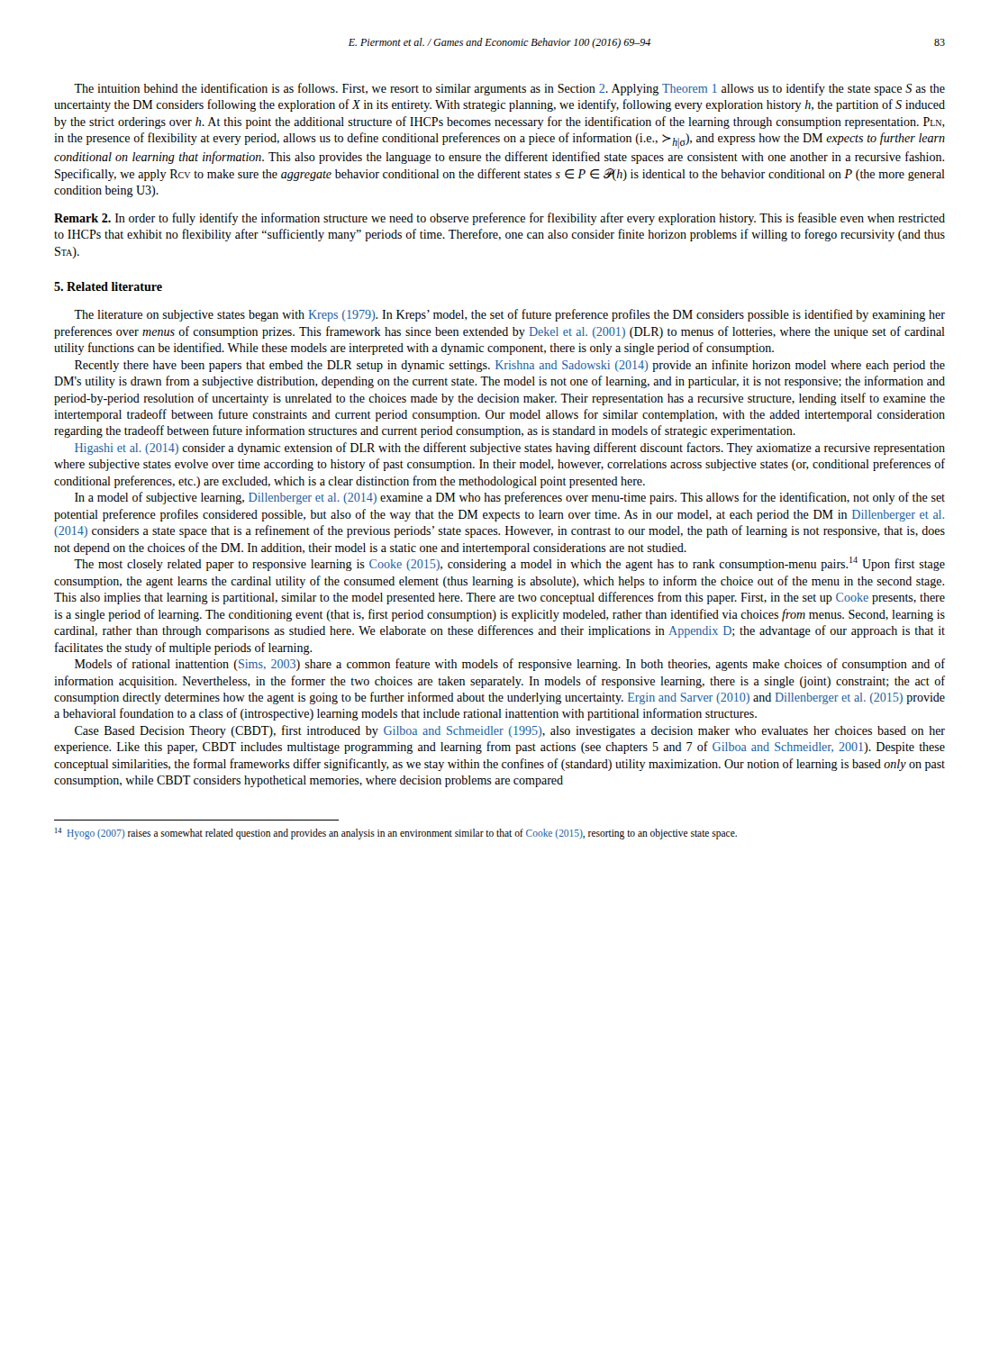83 E. Piermont et al. / Games and Economic Behavior 100 (2016) 69–94
The intuition behind the identification is as follows. First, we resort to similar arguments as in Section 2. Applying Theorem 1 allows us to identify the state space S as the uncertainty the DM considers following the exploration of X in its entirety. With strategic planning, we identify, following every exploration history h, the partition of S induced by the strict orderings over h. At this point the additional structure of IHCPs becomes necessary for the identification of the learning through consumption representation. Pln, in the presence of flexibility at every period, allows us to define conditional preferences on a piece of information (i.e., ≻h|σ), and express how the DM expects to further learn conditional on learning that information. This also provides the language to ensure the different identified state spaces are consistent with one another in a recursive fashion. Specifically, we apply Rcv to make sure the aggregate behavior conditional on the different states s ∈ P ∈ 𝒫(h) is identical to the behavior conditional on P (the more general condition being U3).
Remark 2. In order to fully identify the information structure we need to observe preference for flexibility after every exploration history. This is feasible even when restricted to IHCPs that exhibit no flexibility after “sufficiently many” periods of time. Therefore, one can also consider finite horizon problems if willing to forego recursivity (and thus Sta).
5. Related literature
The literature on subjective states began with Kreps (1979). In Kreps’ model, the set of future preference profiles the DM considers possible is identified by examining her preferences over menus of consumption prizes. This framework has since been extended by Dekel et al. (2001) (DLR) to menus of lotteries, where the unique set of cardinal utility functions can be identified. While these models are interpreted with a dynamic component, there is only a single period of consumption.
Recently there have been papers that embed the DLR setup in dynamic settings. Krishna and Sadowski (2014) provide an infinite horizon model where each period the DM's utility is drawn from a subjective distribution, depending on the current state. The model is not one of learning, and in particular, it is not responsive; the information and period-by-period resolution of uncertainty is unrelated to the choices made by the decision maker. Their representation has a recursive structure, lending itself to examine the intertemporal tradeoff between future constraints and current period consumption. Our model allows for similar contemplation, with the added intertemporal consideration regarding the tradeoff between future information structures and current period consumption, as is standard in models of strategic experimentation.
Higashi et al. (2014) consider a dynamic extension of DLR with the different subjective states having different discount factors. They axiomatize a recursive representation where subjective states evolve over time according to history of past consumption. In their model, however, correlations across subjective states (or, conditional preferences of conditional preferences, etc.) are excluded, which is a clear distinction from the methodological point presented here.
In a model of subjective learning, Dillenberger et al. (2014) examine a DM who has preferences over menu-time pairs. This allows for the identification, not only of the set potential preference profiles considered possible, but also of the way that the DM expects to learn over time. As in our model, at each period the DM in Dillenberger et al. (2014) considers a state space that is a refinement of the previous periods’ state spaces. However, in contrast to our model, the path of learning is not responsive, that is, does not depend on the choices of the DM. In addition, their model is a static one and intertemporal considerations are not studied.
The most closely related paper to responsive learning is Cooke (2015), considering a model in which the agent has to rank consumption-menu pairs.14 Upon first stage consumption, the agent learns the cardinal utility of the consumed element (thus learning is absolute), which helps to inform the choice out of the menu in the second stage. This also implies that learning is partitional, similar to the model presented here. There are two conceptual differences from this paper. First, in the set up Cooke presents, there is a single period of learning. The conditioning event (that is, first period consumption) is explicitly modeled, rather than identified via choices from menus. Second, learning is cardinal, rather than through comparisons as studied here. We elaborate on these differences and their implications in Appendix D; the advantage of our approach is that it facilitates the study of multiple periods of learning.
Models of rational inattention (Sims, 2003) share a common feature with models of responsive learning. In both theories, agents make choices of consumption and of information acquisition. Nevertheless, in the former the two choices are taken separately. In models of responsive learning, there is a single (joint) constraint; the act of consumption directly determines how the agent is going to be further informed about the underlying uncertainty. Ergin and Sarver (2010) and Dillenberger et al. (2015) provide a behavioral foundation to a class of (introspective) learning models that include rational inattention with partitional information structures.
Case Based Decision Theory (CBDT), first introduced by Gilboa and Schmeidler (1995), also investigates a decision maker who evaluates her choices based on her experience. Like this paper, CBDT includes multistage programming and learning from past actions (see chapters 5 and 7 of Gilboa and Schmeidler, 2001). Despite these conceptual similarities, the formal frameworks differ significantly, as we stay within the confines of (standard) utility maximization. Our notion of learning is based only on past consumption, while CBDT considers hypothetical memories, where decision problems are compared
14 Hyogo (2007) raises a somewhat related question and provides an analysis in an environment similar to that of Cooke (2015), resorting to an objective state space.